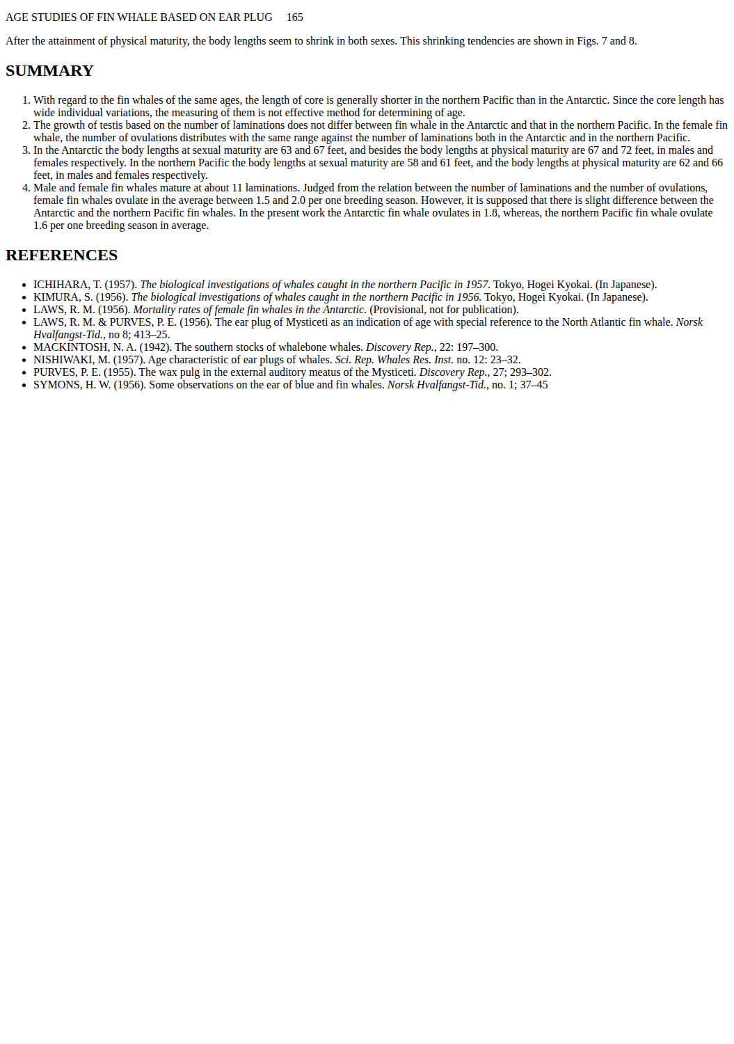AGE STUDIES OF FIN WHALE BASED ON EAR PLUG 165
After the attainment of physical maturity, the body lengths seem to shrink in both sexes. This shrinking tendencies are shown in Figs. 7 and 8.
SUMMARY
With regard to the fin whales of the same ages, the length of core is generally shorter in the northern Pacific than in the Antarctic. Since the core length has wide individual variations, the measuring of them is not effective method for determining of age.
The growth of testis based on the number of laminations does not differ between fin whale in the Antarctic and that in the northern Pacific. In the female fin whale, the number of ovulations distributes with the same range against the number of laminations both in the Antarctic and in the northern Pacific.
In the Antarctic the body lengths at sexual maturity are 63 and 67 feet, and besides the body lengths at physical maturity are 67 and 72 feet, in males and females respectively. In the northern Pacific the body lengths at sexual maturity are 58 and 61 feet, and the body lengths at physical maturity are 62 and 66 feet, in males and females respectively.
Male and female fin whales mature at about 11 laminations. Judged from the relation between the number of laminations and the number of ovulations, female fin whales ovulate in the average between 1.5 and 2.0 per one breeding season. However, it is supposed that there is slight difference between the Antarctic and the northern Pacific fin whales. In the present work the Antarctic fin whale ovulates in 1.8, whereas, the northern Pacific fin whale ovulate 1.6 per one breeding season in average.
REFERENCES
ICHIHARA, T. (1957). The biological investigations of whales caught in the northern Pacific in 1957. Tokyo, Hogei Kyokai. (In Japanese).
KIMURA, S. (1956). The biological investigations of whales caught in the northern Pacific in 1956. Tokyo, Hogei Kyokai. (In Japanese).
LAWS, R. M. (1956). Mortality rates of female fin whales in the Antarctic. (Provisional, not for publication).
LAWS, R. M. & PURVES, P. E. (1956). The ear plug of Mysticeti as an indication of age with special reference to the North Atlantic fin whale. Norsk Hvalfangst-Tid., no 8; 413–25.
MACKINTOSH, N. A. (1942). The southern stocks of whalebone whales. Discovery Rep., 22: 197–300.
NISHIWAKI, M. (1957). Age characteristic of ear plugs of whales. Sci. Rep. Whales Res. Inst. no. 12: 23–32.
PURVES, P. E. (1955). The wax pulg in the external auditory meatus of the Mysticeti. Discovery Rep., 27; 293–302.
SYMONS, H. W. (1956). Some observations on the ear of blue and fin whales. Norsk Hvalfangst-Tid., no. 1; 37–45